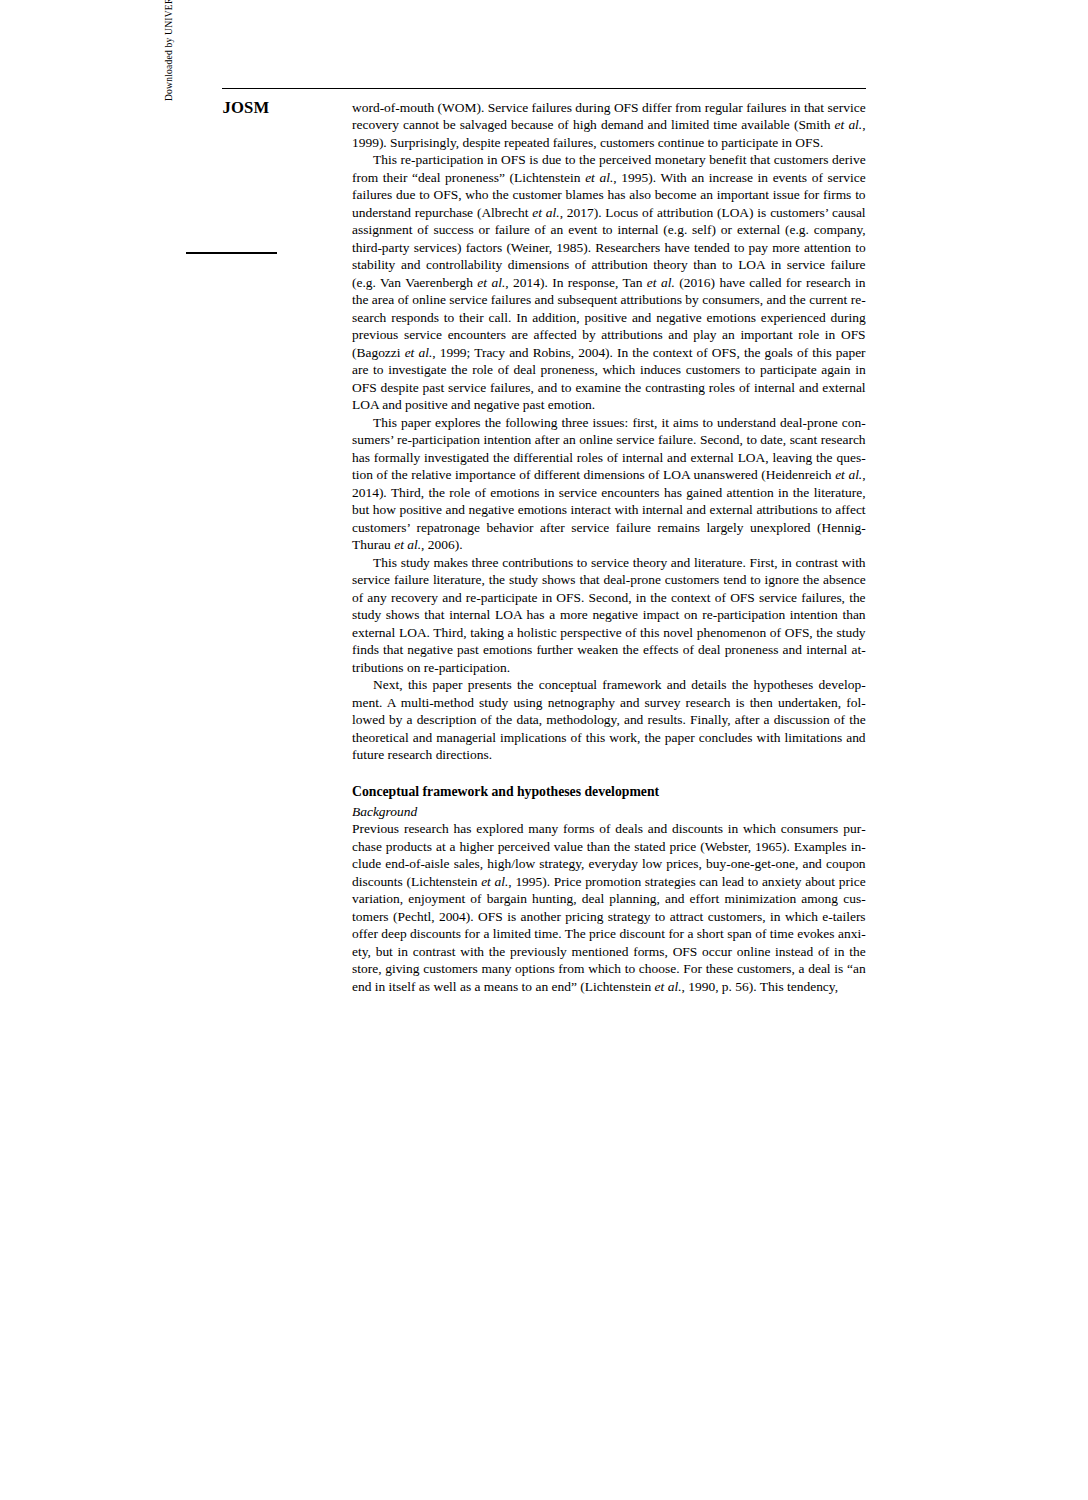JOSM
Downloaded by UNIVERSITY OF NEW ENGLAND (AUS) At 13:53 09 March 2018 (PT)
word-of-mouth (WOM). Service failures during OFS differ from regular failures in that service recovery cannot be salvaged because of high demand and limited time available (Smith et al., 1999). Surprisingly, despite repeated failures, customers continue to participate in OFS.
This re-participation in OFS is due to the perceived monetary benefit that customers derive from their “deal proneness” (Lichtenstein et al., 1995). With an increase in events of service failures due to OFS, who the customer blames has also become an important issue for firms to understand repurchase (Albrecht et al., 2017). Locus of attribution (LOA) is customers’ causal assignment of success or failure of an event to internal (e.g. self) or external (e.g. company, third-party services) factors (Weiner, 1985). Researchers have tended to pay more attention to stability and controllability dimensions of attribution theory than to LOA in service failure (e.g. Van Vaerenbergh et al., 2014). In response, Tan et al. (2016) have called for research in the area of online service failures and subsequent attributions by consumers, and the current research responds to their call. In addition, positive and negative emotions experienced during previous service encounters are affected by attributions and play an important role in OFS (Bagozzi et al., 1999; Tracy and Robins, 2004). In the context of OFS, the goals of this paper are to investigate the role of deal proneness, which induces customers to participate again in OFS despite past service failures, and to examine the contrasting roles of internal and external LOA and positive and negative past emotion.
This paper explores the following three issues: first, it aims to understand deal-prone consumers’ re-participation intention after an online service failure. Second, to date, scant research has formally investigated the differential roles of internal and external LOA, leaving the question of the relative importance of different dimensions of LOA unanswered (Heidenreich et al., 2014). Third, the role of emotions in service encounters has gained attention in the literature, but how positive and negative emotions interact with internal and external attributions to affect customers’ repatronage behavior after service failure remains largely unexplored (Hennig-Thurau et al., 2006).
This study makes three contributions to service theory and literature. First, in contrast with service failure literature, the study shows that deal-prone customers tend to ignore the absence of any recovery and re-participate in OFS. Second, in the context of OFS service failures, the study shows that internal LOA has a more negative impact on re-participation intention than external LOA. Third, taking a holistic perspective of this novel phenomenon of OFS, the study finds that negative past emotions further weaken the effects of deal proneness and internal attributions on re-participation.
Next, this paper presents the conceptual framework and details the hypotheses development. A multi-method study using netnography and survey research is then undertaken, followed by a description of the data, methodology, and results. Finally, after a discussion of the theoretical and managerial implications of this work, the paper concludes with limitations and future research directions.
Conceptual framework and hypotheses development
Background
Previous research has explored many forms of deals and discounts in which consumers purchase products at a higher perceived value than the stated price (Webster, 1965). Examples include end-of-aisle sales, high/low strategy, everyday low prices, buy-one-get-one, and coupon discounts (Lichtenstein et al., 1995). Price promotion strategies can lead to anxiety about price variation, enjoyment of bargain hunting, deal planning, and effort minimization among customers (Pechtl, 2004). OFS is another pricing strategy to attract customers, in which e-tailers offer deep discounts for a limited time. The price discount for a short span of time evokes anxiety, but in contrast with the previously mentioned forms, OFS occur online instead of in the store, giving customers many options from which to choose. For these customers, a deal is “an end in itself as well as a means to an end” (Lichtenstein et al., 1990, p. 56). This tendency,